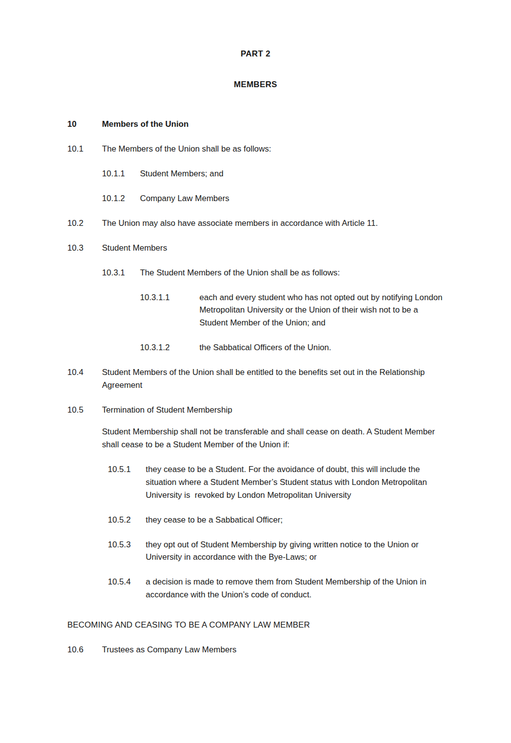PART 2
MEMBERS
10
Members of the Union
10.1
The Members of the Union shall be as follows:
10.1.1
Student Members; and
10.1.2
Company Law Members
10.2
The Union may also have associate members in accordance with Article 11.
10.3
Student Members
10.3.1
The Student Members of the Union shall be as follows:
10.3.1.1
each and every student who has not opted out by notifying London Metropolitan University or the Union of their wish not to be a Student Member of the Union; and
10.3.1.2
the Sabbatical Officers of the Union.
10.4
Student Members of the Union shall be entitled to the benefits set out in the Relationship Agreement
10.5
Termination of Student Membership
Student Membership shall not be transferable and shall cease on death. A Student Member shall cease to be a Student Member of the Union if:
10.5.1
they cease to be a Student. For the avoidance of doubt, this will include the situation where a Student Member’s Student status with London Metropolitan University is revoked by London Metropolitan University
10.5.2
they cease to be a Sabbatical Officer;
10.5.3
they opt out of Student Membership by giving written notice to the Union or University in accordance with the Bye-Laws; or
10.5.4
a decision is made to remove them from Student Membership of the Union in accordance with the Union’s code of conduct.
BECOMING AND CEASING TO BE A COMPANY LAW MEMBER
10.6
Trustees as Company Law Members